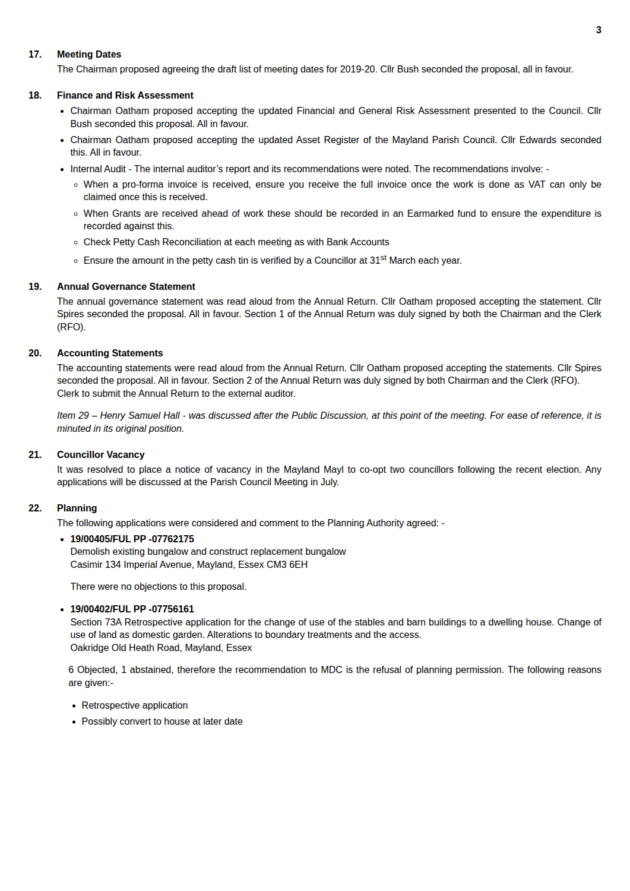3
17. Meeting Dates
The Chairman proposed agreeing the draft list of meeting dates for 2019-20. Cllr Bush seconded the proposal, all in favour.
18. Finance and Risk Assessment
Chairman Oatham proposed accepting the updated Financial and General Risk Assessment presented to the Council. Cllr Bush seconded this proposal. All in favour.
Chairman Oatham proposed accepting the updated Asset Register of the Mayland Parish Council. Cllr Edwards seconded this. All in favour.
Internal Audit - The internal auditor’s report and its recommendations were noted. The recommendations involve: -
When a pro-forma invoice is received, ensure you receive the full invoice once the work is done as VAT can only be claimed once this is received.
When Grants are received ahead of work these should be recorded in an Earmarked fund to ensure the expenditure is recorded against this.
Check Petty Cash Reconciliation at each meeting as with Bank Accounts
Ensure the amount in the petty cash tin is verified by a Councillor at 31st March each year.
19. Annual Governance Statement
The annual governance statement was read aloud from the Annual Return. Cllr Oatham proposed accepting the statement. Cllr Spires seconded the proposal. All in favour. Section 1 of the Annual Return was duly signed by both the Chairman and the Clerk (RFO).
20. Accounting Statements
The accounting statements were read aloud from the Annual Return. Cllr Oatham proposed accepting the statements. Cllr Spires seconded the proposal. All in favour. Section 2 of the Annual Return was duly signed by both Chairman and the Clerk (RFO).
Clerk to submit the Annual Return to the external auditor.
Item 29 – Henry Samuel Hall - was discussed after the Public Discussion, at this point of the meeting. For ease of reference, it is minuted in its original position.
21. Councillor Vacancy
It was resolved to place a notice of vacancy in the Mayland Mayl to co-opt two councillors following the recent election. Any applications will be discussed at the Parish Council Meeting in July.
22. Planning
The following applications were considered and comment to the Planning Authority agreed: -
19/00405/FUL PP -07762175
Demolish existing bungalow and construct replacement bungalow
Casimir 134 Imperial Avenue, Mayland, Essex CM3 6EH
There were no objections to this proposal.
19/00402/FUL PP -07756161
Section 73A Retrospective application for the change of use of the stables and barn buildings to a dwelling house. Change of use of land as domestic garden. Alterations to boundary treatments and the access.
Oakridge Old Heath Road, Mayland, Essex
6 Objected, 1 abstained, therefore the recommendation to MDC is the refusal of planning permission. The following reasons are given:-
Retrospective application
Possibly convert to house at later date